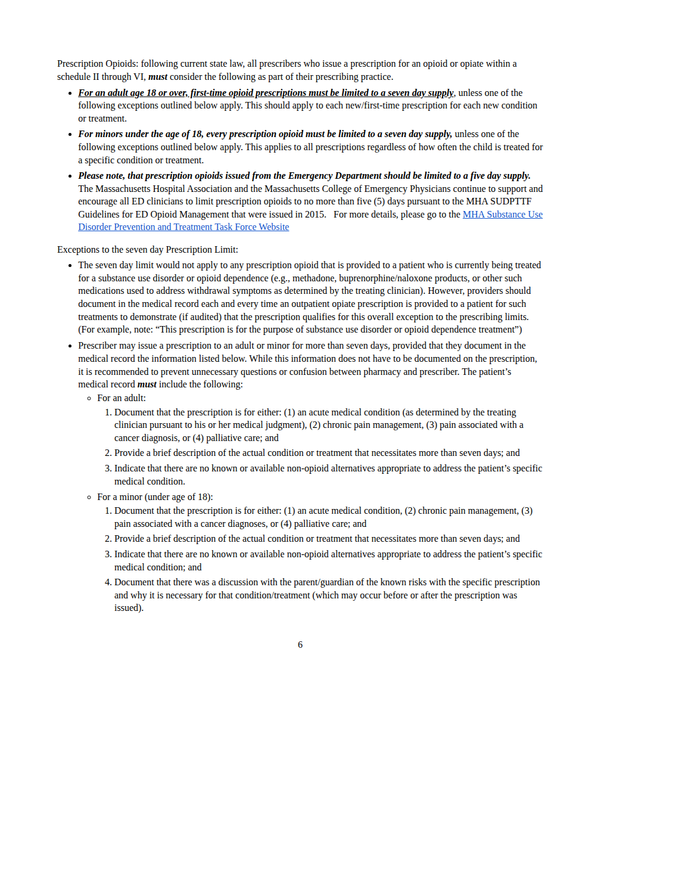Prescription Opioids: following current state law, all prescribers who issue a prescription for an opioid or opiate within a schedule II through VI, must consider the following as part of their prescribing practice.
For an adult age 18 or over, first-time opioid prescriptions must be limited to a seven day supply, unless one of the following exceptions outlined below apply. This should apply to each new/first-time prescription for each new condition or treatment.
For minors under the age of 18, every prescription opioid must be limited to a seven day supply, unless one of the following exceptions outlined below apply. This applies to all prescriptions regardless of how often the child is treated for a specific condition or treatment.
Please note, that prescription opioids issued from the Emergency Department should be limited to a five day supply. The Massachusetts Hospital Association and the Massachusetts College of Emergency Physicians continue to support and encourage all ED clinicians to limit prescription opioids to no more than five (5) days pursuant to the MHA SUDPTTF Guidelines for ED Opioid Management that were issued in 2015. For more details, please go to the MHA Substance Use Disorder Prevention and Treatment Task Force Website
Exceptions to the seven day Prescription Limit:
The seven day limit would not apply to any prescription opioid that is provided to a patient who is currently being treated for a substance use disorder or opioid dependence (e.g., methadone, buprenorphine/naloxone products, or other such medications used to address withdrawal symptoms as determined by the treating clinician). However, providers should document in the medical record each and every time an outpatient opiate prescription is provided to a patient for such treatments to demonstrate (if audited) that the prescription qualifies for this overall exception to the prescribing limits. (For example, note: “This prescription is for the purpose of substance use disorder or opioid dependence treatment”)
Prescriber may issue a prescription to an adult or minor for more than seven days, provided that they document in the medical record the information listed below. While this information does not have to be documented on the prescription, it is recommended to prevent unnecessary questions or confusion between pharmacy and prescriber. The patient’s medical record must include the following:
For an adult:
Document that the prescription is for either: (1) an acute medical condition (as determined by the treating clinician pursuant to his or her medical judgment), (2) chronic pain management, (3) pain associated with a cancer diagnosis, or (4) palliative care; and
Provide a brief description of the actual condition or treatment that necessitates more than seven days; and
Indicate that there are no known or available non-opioid alternatives appropriate to address the patient’s specific medical condition.
For a minor (under age of 18):
Document that the prescription is for either: (1) an acute medical condition, (2) chronic pain management, (3) pain associated with a cancer diagnoses, or (4) palliative care; and
Provide a brief description of the actual condition or treatment that necessitates more than seven days; and
Indicate that there are no known or available non-opioid alternatives appropriate to address the patient’s specific medical condition; and
Document that there was a discussion with the parent/guardian of the known risks with the specific prescription and why it is necessary for that condition/treatment (which may occur before or after the prescription was issued).
6